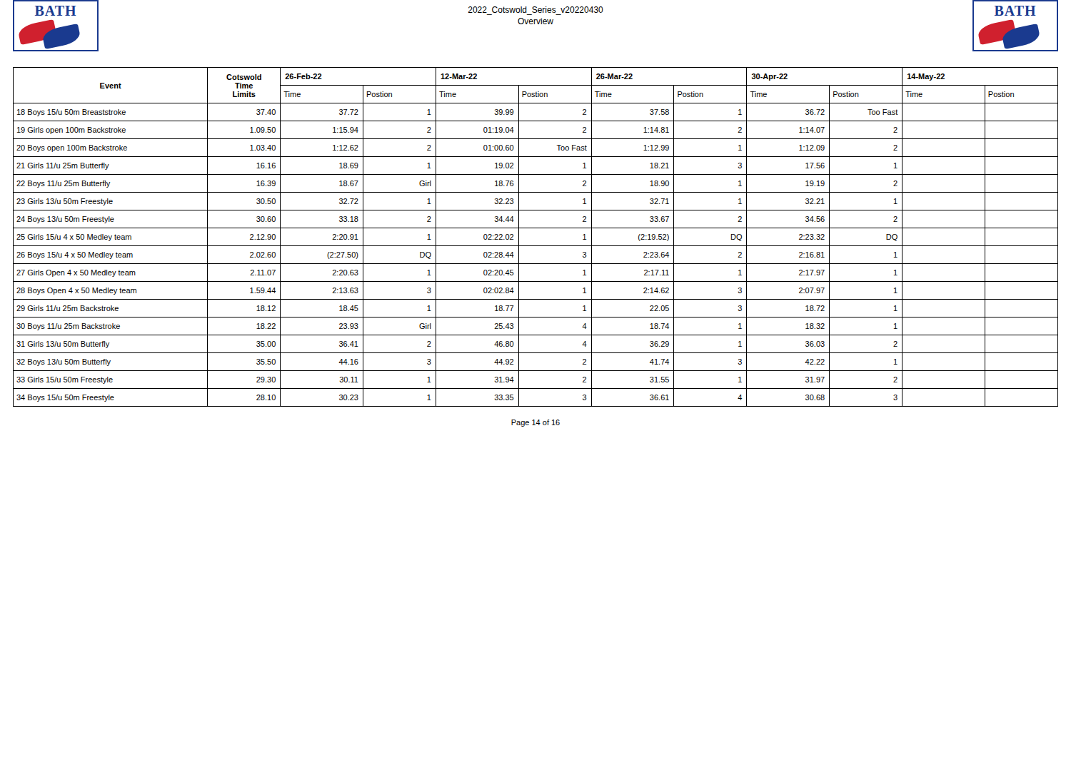BATH
BATH
2022_Cotswold_Series_v20220430
Overview
| Event | Cotswold Time Limits | 26-Feb-22 | 12-Mar-22 | 26-Mar-22 | 30-Apr-22 | 14-May-22 |
| --- | --- | --- | --- | --- | --- | --- |
| Time | Postion | Time | Postion | Time | Postion | Time | Postion | Time | Postion |
| 18 Boys 15/u 50m Breaststroke | 37.40 | 37.72 | 1 | 39.99 | 2 | 37.58 | 1 | 36.72 | Too Fast | | |
| 19 Girls open 100m Backstroke | 1.09.50 | 1:15.94 | 2 | 01:19.04 | 2 | 1:14.81 | 2 | 1:14.07 | 2 | | |
| 20 Boys open 100m Backstroke | 1.03.40 | 1:12.62 | 2 | 01:00.60 | Too Fast | 1:12.99 | 1 | 1:12.09 | 2 | | |
| 21 Girls 11/u 25m Butterfly | 16.16 | 18.69 | 1 | 19.02 | 1 | 18.21 | 3 | 17.56 | 1 | | |
| 22 Boys 11/u 25m Butterfly | 16.39 | 18.67 | Girl | 18.76 | 2 | 18.90 | 1 | 19.19 | 2 | | |
| 23 Girls 13/u 50m Freestyle | 30.50 | 32.72 | 1 | 32.23 | 1 | 32.71 | 1 | 32.21 | 1 | | |
| 24 Boys 13/u 50m Freestyle | 30.60 | 33.18 | 2 | 34.44 | 2 | 33.67 | 2 | 34.56 | 2 | | |
| 25 Girls 15/u 4 x 50 Medley team | 2.12.90 | 2:20.91 | 1 | 02:22.02 | 1 | (2:19.52) | DQ | 2:23.32 | DQ | | |
| 26 Boys 15/u 4 x 50 Medley team | 2.02.60 | (2:27.50) | DQ | 02:28.44 | 3 | 2:23.64 | 2 | 2:16.81 | 1 | | |
| 27 Girls Open 4 x 50 Medley team | 2.11.07 | 2:20.63 | 1 | 02:20.45 | 1 | 2:17.11 | 1 | 2:17.97 | 1 | | |
| 28 Boys Open 4 x 50 Medley team | 1.59.44 | 2:13.63 | 3 | 02:02.84 | 1 | 2:14.62 | 3 | 2:07.97 | 1 | | |
| 29 Girls 11/u 25m Backstroke | 18.12 | 18.45 | 1 | 18.77 | 1 | 22.05 | 3 | 18.72 | 1 | | |
| 30 Boys 11/u 25m Backstroke | 18.22 | 23.93 | Girl | 25.43 | 4 | 18.74 | 1 | 18.32 | 1 | | |
| 31 Girls 13/u 50m Butterfly | 35.00 | 36.41 | 2 | 46.80 | 4 | 36.29 | 1 | 36.03 | 2 | | |
| 32 Boys 13/u 50m Butterfly | 35.50 | 44.16 | 3 | 44.92 | 2 | 41.74 | 3 | 42.22 | 1 | | |
| 33 Girls 15/u 50m Freestyle | 29.30 | 30.11 | 1 | 31.94 | 2 | 31.55 | 1 | 31.97 | 2 | | |
| 34 Boys 15/u 50m Freestyle | 28.10 | 30.23 | 1 | 33.35 | 3 | 36.61 | 4 | 30.68 | 3 | | |
Page 14 of 16